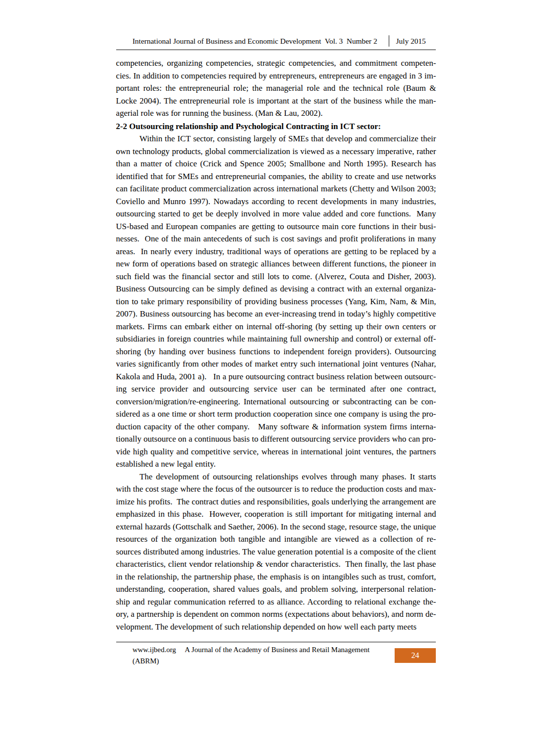International Journal of Business and Economic Development Vol. 3 Number 2 July 2015
competencies, organizing competencies, strategic competencies, and commitment competencies. In addition to competencies required by entrepreneurs, entrepreneurs are engaged in 3 important roles: the entrepreneurial role; the managerial role and the technical role (Baum & Locke 2004). The entrepreneurial role is important at the start of the business while the managerial role was for running the business. (Man & Lau, 2002).
2-2 Outsourcing relationship and Psychological Contracting in ICT sector:
Within the ICT sector, consisting largely of SMEs that develop and commercialize their own technology products, global commercialization is viewed as a necessary imperative, rather than a matter of choice (Crick and Spence 2005; Smallbone and North 1995). Research has identified that for SMEs and entrepreneurial companies, the ability to create and use networks can facilitate product commercialization across international markets (Chetty and Wilson 2003; Coviello and Munro 1997). Nowadays according to recent developments in many industries, outsourcing started to get be deeply involved in more value added and core functions. Many US-based and European companies are getting to outsource main core functions in their businesses. One of the main antecedents of such is cost savings and profit proliferations in many areas. In nearly every industry, traditional ways of operations are getting to be replaced by a new form of operations based on strategic alliances between different functions, the pioneer in such field was the financial sector and still lots to come. (Alverez, Couta and Disher, 2003). Business Outsourcing can be simply defined as devising a contract with an external organization to take primary responsibility of providing business processes (Yang, Kim, Nam, & Min, 2007). Business outsourcing has become an ever-increasing trend in today’s highly competitive markets. Firms can embark either on internal off-shoring (by setting up their own centers or subsidiaries in foreign countries while maintaining full ownership and control) or external off-shoring (by handing over business functions to independent foreign providers). Outsourcing varies significantly from other modes of market entry such international joint ventures (Nahar, Kakola and Huda, 2001 a). In a pure outsourcing contract business relation between outsourcing service provider and outsourcing service user can be terminated after one contract, conversion/migration/re-engineering. International outsourcing or subcontracting can be considered as a one time or short term production cooperation since one company is using the production capacity of the other company. Many software & information system firms internationally outsource on a continuous basis to different outsourcing service providers who can provide high quality and competitive service, whereas in international joint ventures, the partners established a new legal entity.
The development of outsourcing relationships evolves through many phases. It starts with the cost stage where the focus of the outsourcer is to reduce the production costs and maximize his profits. The contract duties and responsibilities, goals underlying the arrangement are emphasized in this phase. However, cooperation is still important for mitigating internal and external hazards (Gottschalk and Saether, 2006). In the second stage, resource stage, the unique resources of the organization both tangible and intangible are viewed as a collection of resources distributed among industries. The value generation potential is a composite of the client characteristics, client vendor relationship & vendor characteristics. Then finally, the last phase in the relationship, the partnership phase, the emphasis is on intangibles such as trust, comfort, understanding, cooperation, shared values goals, and problem solving, interpersonal relationship and regular communication referred to as alliance. According to relational exchange theory, a partnership is dependent on common norms (expectations about behaviors), and norm development. The development of such relationship depended on how well each party meets
www.ijbed.org A Journal of the Academy of Business and Retail Management (ABRM) 24